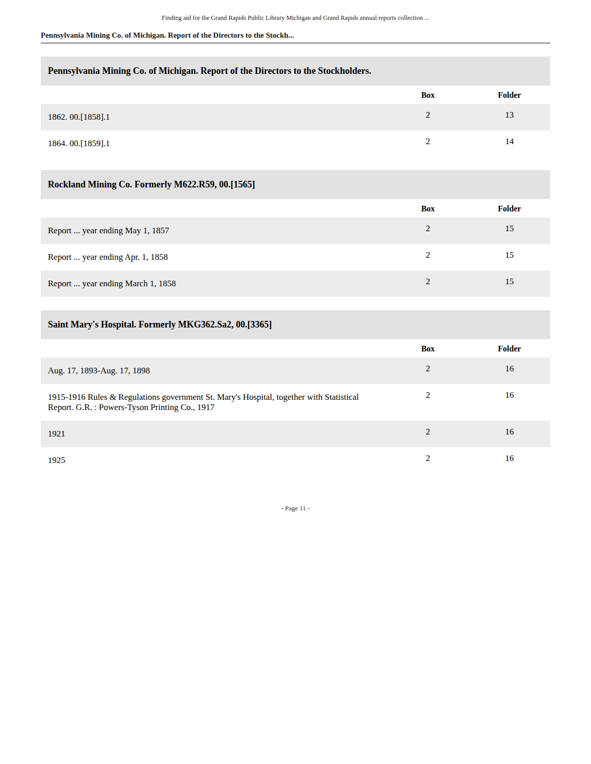Finding aid for the Grand Rapids Public Library Michigan and Grand Rapids annual reports collection ...
Pennsylvania Mining Co. of Michigan. Report of the Directors to the Stockh...
Pennsylvania Mining Co. of Michigan. Report of the Directors to the Stockholders.
| | Box | Folder |
| --- | --- | --- |
| 1862. 00.[1858].1 | 2 | 13 |
| 1864. 00.[1859].1 | 2 | 14 |
Rockland Mining Co. Formerly M622.R59, 00.[1565]
| | Box | Folder |
| --- | --- | --- |
| Report ... year ending May 1, 1857 | 2 | 15 |
| Report ... year ending Apr. 1, 1858 | 2 | 15 |
| Report ... year ending March 1, 1858 | 2 | 15 |
Saint Mary's Hospital. Formerly MKG362.Sa2, 00.[3365]
| | Box | Folder |
| --- | --- | --- |
| Aug. 17, 1893-Aug. 17, 1898 | 2 | 16 |
| 1915-1916 Rules & Regulations government St. Mary's Hospital, together with Statistical Report. G.R. : Powers-Tyson Printing Co., 1917 | 2 | 16 |
| 1921 | 2 | 16 |
| 1925 | 2 | 16 |
- Page 11 -